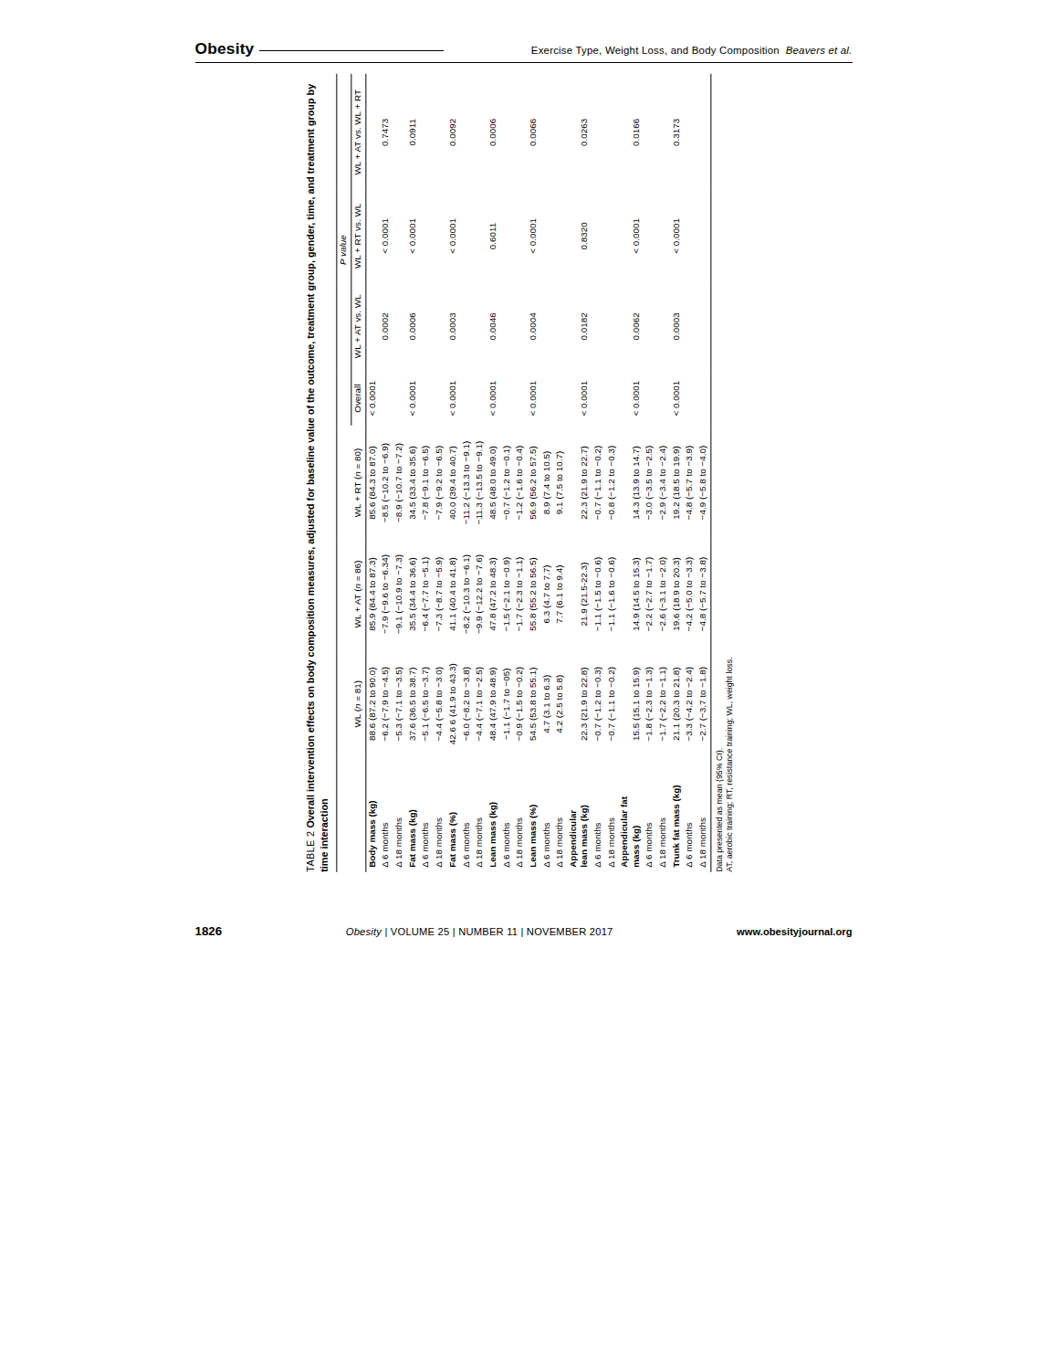Obesity
Exercise Type, Weight Loss, and Body Composition Beavers et al.
TABLE 2 Overall intervention effects on body composition measures, adjusted for baseline value of the outcome, treatment group, gender, time, and treatment group by time interaction
| | | | | P value |
| --- | --- | --- | --- | --- |
| | WL ( n = 81) | WL + AT ( n = 86) | WL + RT ( n = 80) | Overall | WL + AT vs. WL | WL + RT vs. WL | WL + AT vs. WL + RT |
| Body mass (kg) | 88.6 (87.2 to 90.0) | 85.9 (84.4 to 87.3) | 85.6 (84.3 to 87.0) | < 0.0001 | | | |
| Δ 6 months | −6.2 (−7.9 to −4.5) | −7.9 (−9.6 to −6.34) | −8.5 (−10.2 to −6.9) | | 0.0002 | < 0.0001 | 0.7473 |
| Δ 18 months | −5.3 (−7.1 to −3.5) | −9.1 (−10.9 to −7.3) | −8.9 (−10.7 to −7.2) | | | | |
| Fat mass (kg) | 37.6 (36.5 to 38.7) | 35.5 (34.4 to 36.6) | 34.5 (33.4 to 35.6) | < 0.0001 | 0.0006 | < 0.0001 | 0.0911 |
| Δ 6 months | −5.1 (−6.5 to −3.7) | −6.4 (−7.7 to −5.1) | −7.8 (−9.1 to −6.5) | | | | |
| Δ 18 months | −4.4 (−5.8 to −3.0) | −7.3 (−8.7 to −5.9) | −7.9 (−9.2 to −6.5) | | | | |
| Fat mass (%) | 42.6 6 (41.9 to 43.3) | 41.1 (40.4 to 41.8) | 40.0 (39.4 to 40.7) | < 0.0001 | 0.0003 | < 0.0001 | 0.0092 |
| Δ 6 months | −6.0 (−8.2 to −3.8) | −8.2 (−10.3 to −6.1) | −11.2 (−13.3 to −9.1) | | | | |
| Δ 18 months | −4.4 (−7.1 to −2.5) | −9.9 (−12.2 to −7.6) | −11.3 (−13.5 to −9.1) | | | | |
| Lean mass (kg) | 48.4 (47.9 to 48.9) | 47.8 (47.2 to 48.3) | 48.5 (48.0 to 49.0) | < 0.0001 | 0.0046 | 0.6011 | 0.0006 |
| Δ 6 months | −1.1 (−1.7 to −05) | −1.5 (−2.1 to −0.9) | −0.7 (−1.2 to −0.1) | | | | |
| Δ 18 months | −0.9 (−1.5 to −0.2) | −1.7 (−2.3 to −1.1) | −1.2 (−1.6 to −0.4) | | | | |
| Lean mass (%) | 54.5 (53.8 to 55.1) | 55.8 (55.2 to 56.5) | 56.9 (56.2 to 57.5) | < 0.0001 | 0.0004 | < 0.0001 | 0.0066 |
| Δ 6 months | 4.7 (3.1 to 6.3) | 6.3 (4.7 to 7.7) | 8.9 (7.4 to 10.5) | | | | |
| Δ 18 months | 4.2 (2.5 to 5.8) | 7.7 (6.1 to 9.4) | 9.1 (7.5 to 10.7) | | | | |
| Appendicular lean mass (kg) | 22.3 (21.9 to 22.8) | 21.9 (21.5-22.3) | 22.3 (21.9 to 22.7) | < 0.0001 | 0.0182 | 0.8320 | 0.0263 |
| Δ 6 months | −0.7 (−1.2 to −0.3) | −1.1 (−1.5 to −0.6) | −0.7 (−1.1 to −0.2) | | | | |
| Δ 18 months | −0.7 (−1.1 to −0.2) | −1.1 (−1.6 to −0.6) | −0.8 (−1.2 to −0.3) | | | | |
| Appendicular fat mass (kg) | 15.5 (15.1 to 15.9) | 14.9 (14.5 to 15.3) | 14.3 (13.9 to 14.7) | < 0.0001 | 0.0062 | < 0.0001 | 0.0166 |
| Δ 6 months | −1.8 (−2.3 to −1.3) | −2.2 (−2.7 to −1.7) | −3.0 (−3.5 to −2.5) | | | | |
| Δ 18 months | −1.7 (−2.2 to −1.1) | −2.6 (−3.1 to −2.0) | −2.9 (−3.4 to −2.4) | | | | |
| Trunk fat mass (kg) | 21.1 (20.3 to 21.8) | 19.6 (18.9 to 20.3) | 19.2 (18.5 to 19.9) | < 0.0001 | 0.0003 | < 0.0001 | 0.3173 |
| Δ 6 months | −3.3 (−4.2 to −2.4) | −4.2 (−5.0 to −3.3) | −4.8 (−5.7 to −3.9) | | | | |
| Δ 18 months | −2.7 (−3.7 to −1.8) | −4.8 (−5.7 to −3.8) | −4.9 (−5.8 to −4.0) | | | | |
Data presented as mean (95% CI).
AT, aerobic training; RT, resistance training; WL, weight loss.
1826
Obesity | VOLUME 25 | NUMBER 11 | NOVEMBER 2017
www.obesityjournal.org